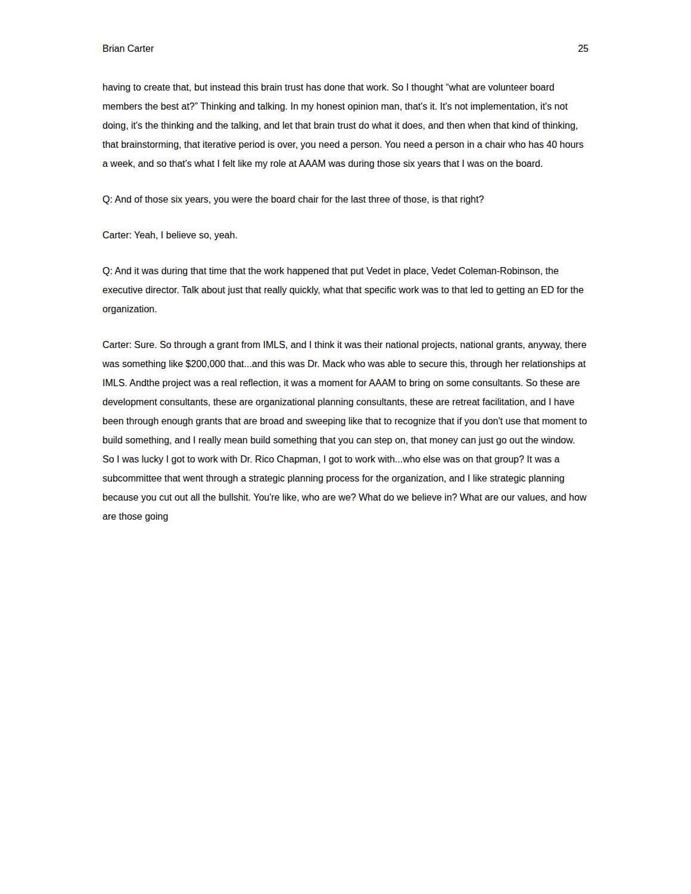Brian Carter 25
having to create that, but instead this brain trust has done that work. So I thought “what are volunteer board members the best at?” Thinking and talking. In my honest opinion man, that's it. It's not implementation, it's not doing, it's the thinking and the talking, and let that brain trust do what it does, and then when that kind of thinking, that brainstorming, that iterative period is over, you need a person. You need a person in a chair who has 40 hours a week, and so that's what I felt like my role at AAAM was during those six years that I was on the board.
Q: And of those six years, you were the board chair for the last three of those, is that right?
Carter: Yeah, I believe so, yeah.
Q: And it was during that time that the work happened that put Vedet in place, Vedet Coleman-Robinson, the executive director. Talk about just that really quickly, what that specific work was to that led to getting an ED for the organization.
Carter: Sure. So through a grant from IMLS, and I think it was their national projects, national grants, anyway, there was something like $200,000 that...and this was Dr. Mack who was able to secure this, through her relationships at IMLS. Andthe project was a real reflection, it was a moment for AAAM to bring on some consultants. So these are development consultants, these are organizational planning consultants, these are retreat facilitation, and I have been through enough grants that are broad and sweeping like that to recognize that if you don't use that moment to build something, and I really mean build something that you can step on, that money can just go out the window. So I was lucky I got to work with Dr. Rico Chapman, I got to work with...who else was on that group? It was a subcommittee that went through a strategic planning process for the organization, and I like strategic planning because you cut out all the bullshit. You're like, who are we? What do we believe in? What are our values, and how are those going